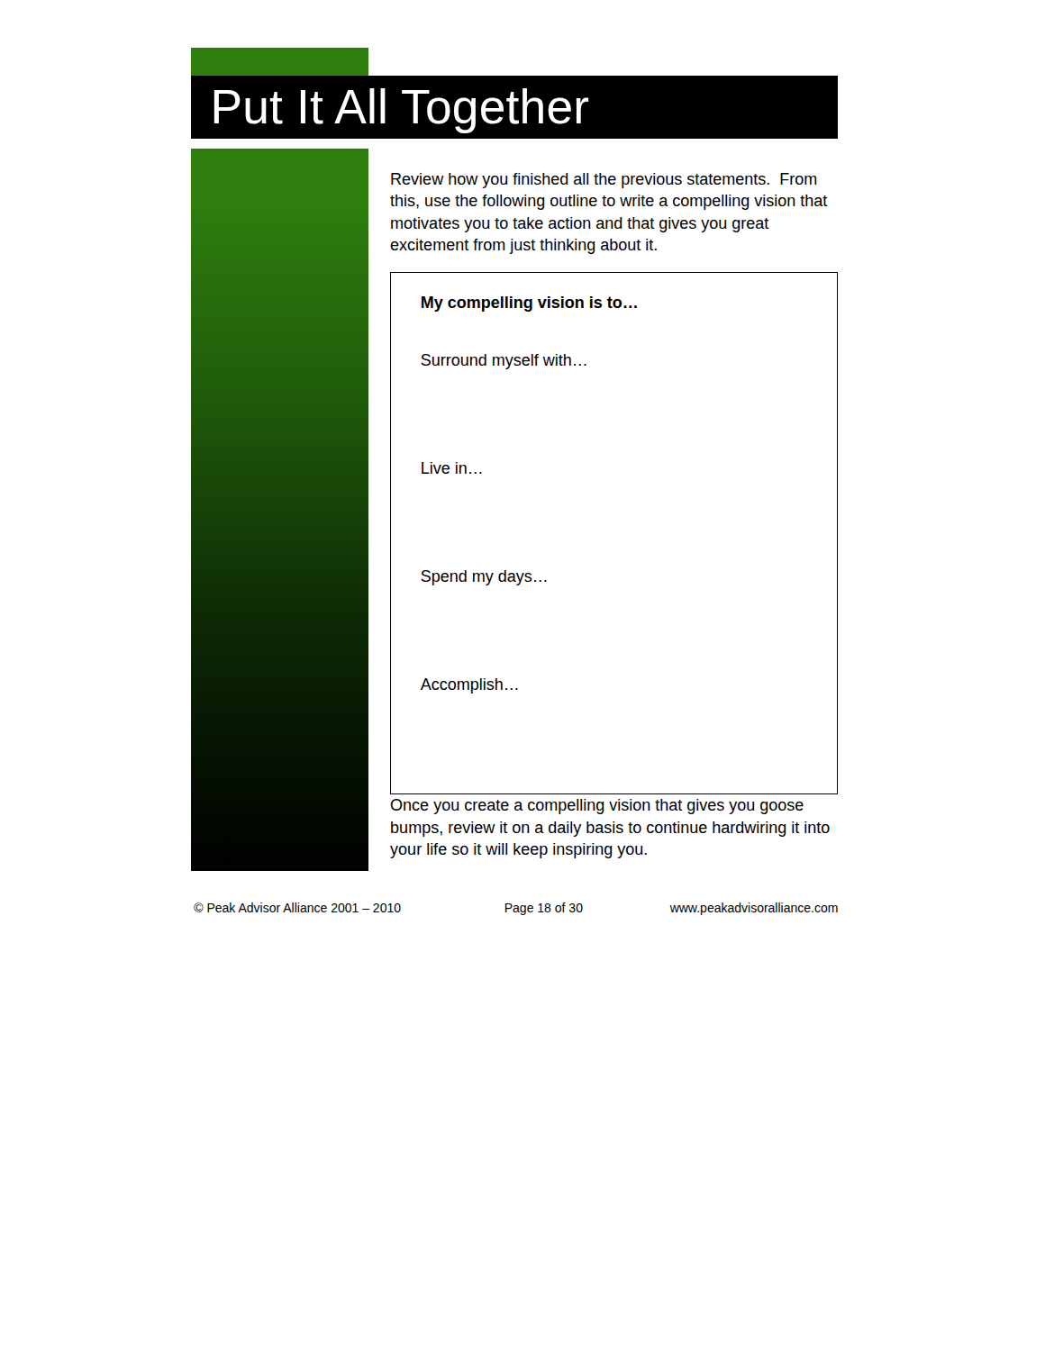Put It All Together
Review how you finished all the previous statements. From this, use the following outline to write a compelling vision that motivates you to take action and that gives you great excitement from just thinking about it.
My compelling vision is to…
Surround myself with…
Live in…
Spend my days…
Accomplish…
Once you create a compelling vision that gives you goose bumps, review it on a daily basis to continue hardwiring it into your life so it will keep inspiring you.
| © Peak Advisor Alliance 2001 – 2010 | Page 18 of 30 | www.peakadvisoralliance.com |